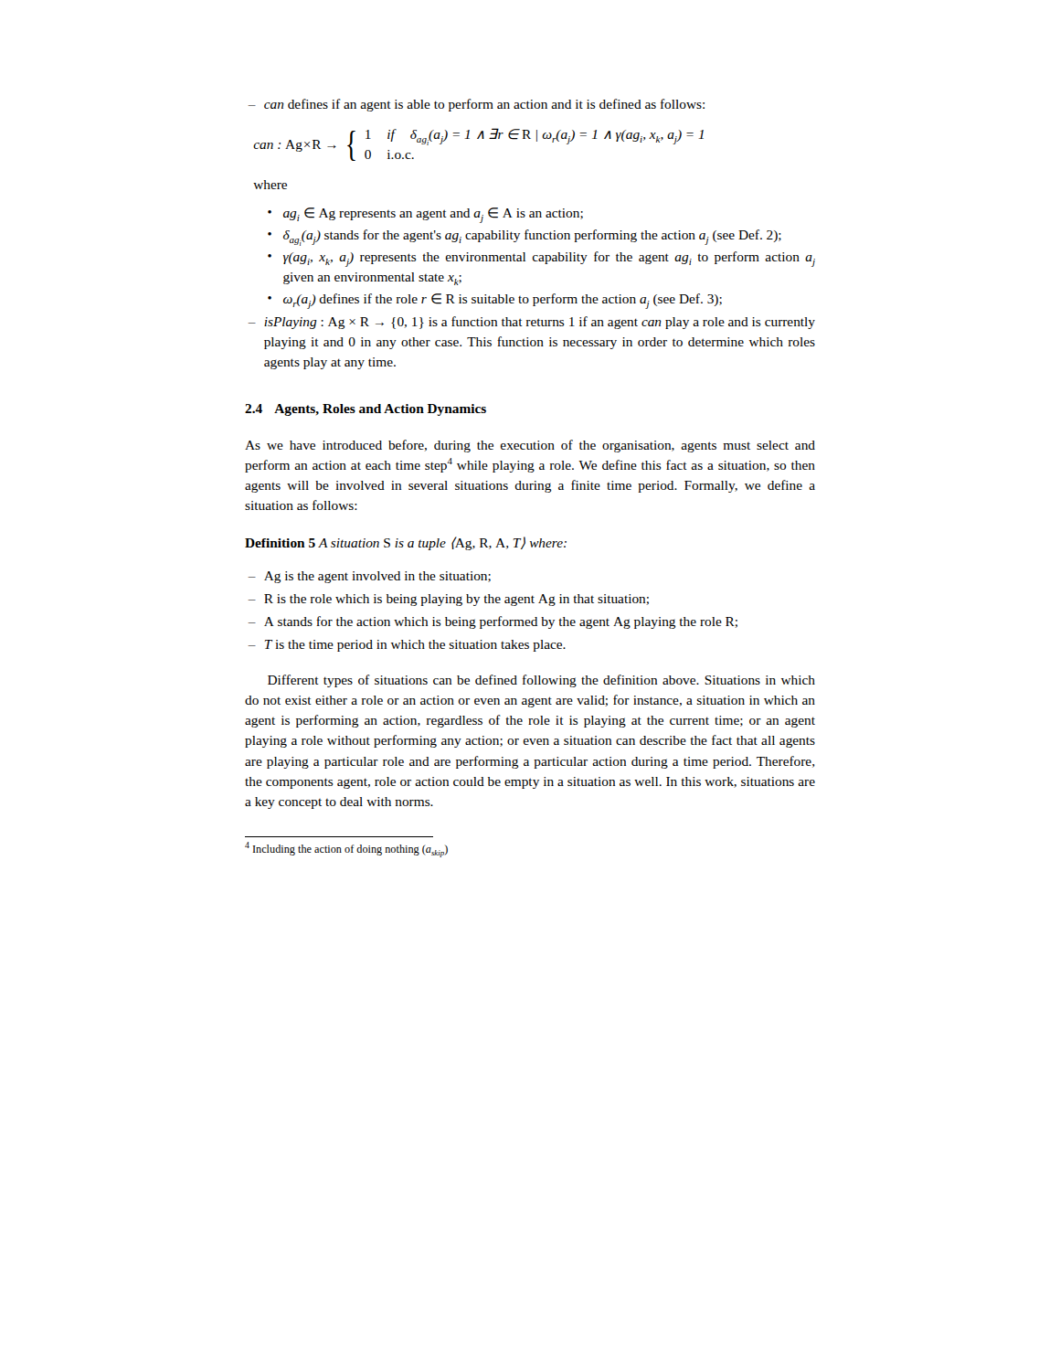can defines if an agent is able to perform an action and it is defined as follows:
can : Ag×R → { 1 if δagi(aj) = 1 ∧ ∃r ∈ R | ωr(aj) = 1 ∧ γ(agi, xk, aj) = 1
0 i.o.c.
where
agi ∈ Ag represents an agent and aj ∈ A is an action;
δagi(aj) stands for the agent's agi capability function performing the action aj (see Def. 2);
γ(agi, xk, aj) represents the environmental capability for the agent agi to perform action aj given an environmental state xk;
ωr(aj) defines if the role r ∈ R is suitable to perform the action aj (see Def. 3);
isPlaying : Ag × R → {0, 1} is a function that returns 1 if an agent can play a role and is currently playing it and 0 in any other case. This function is necessary in order to determine which roles agents play at any time.
2.4 Agents, Roles and Action Dynamics
As we have introduced before, during the execution of the organisation, agents must select and perform an action at each time step4 while playing a role. We define this fact as a situation, so then agents will be involved in several situations during a finite time period. Formally, we define a situation as follows:
Definition 5 A situation S is a tuple ⟨Ag, R, A, T⟩ where:
Ag is the agent involved in the situation;
R is the role which is being playing by the agent Ag in that situation;
A stands for the action which is being performed by the agent Ag playing the role R;
T is the time period in which the situation takes place.
Different types of situations can be defined following the definition above. Situations in which do not exist either a role or an action or even an agent are valid; for instance, a situation in which an agent is performing an action, regardless of the role it is playing at the current time; or an agent playing a role without performing any action; or even a situation can describe the fact that all agents are playing a particular role and are performing a particular action during a time period. Therefore, the components agent, role or action could be empty in a situation as well. In this work, situations are a key concept to deal with norms.
4 Including the action of doing nothing (askip)